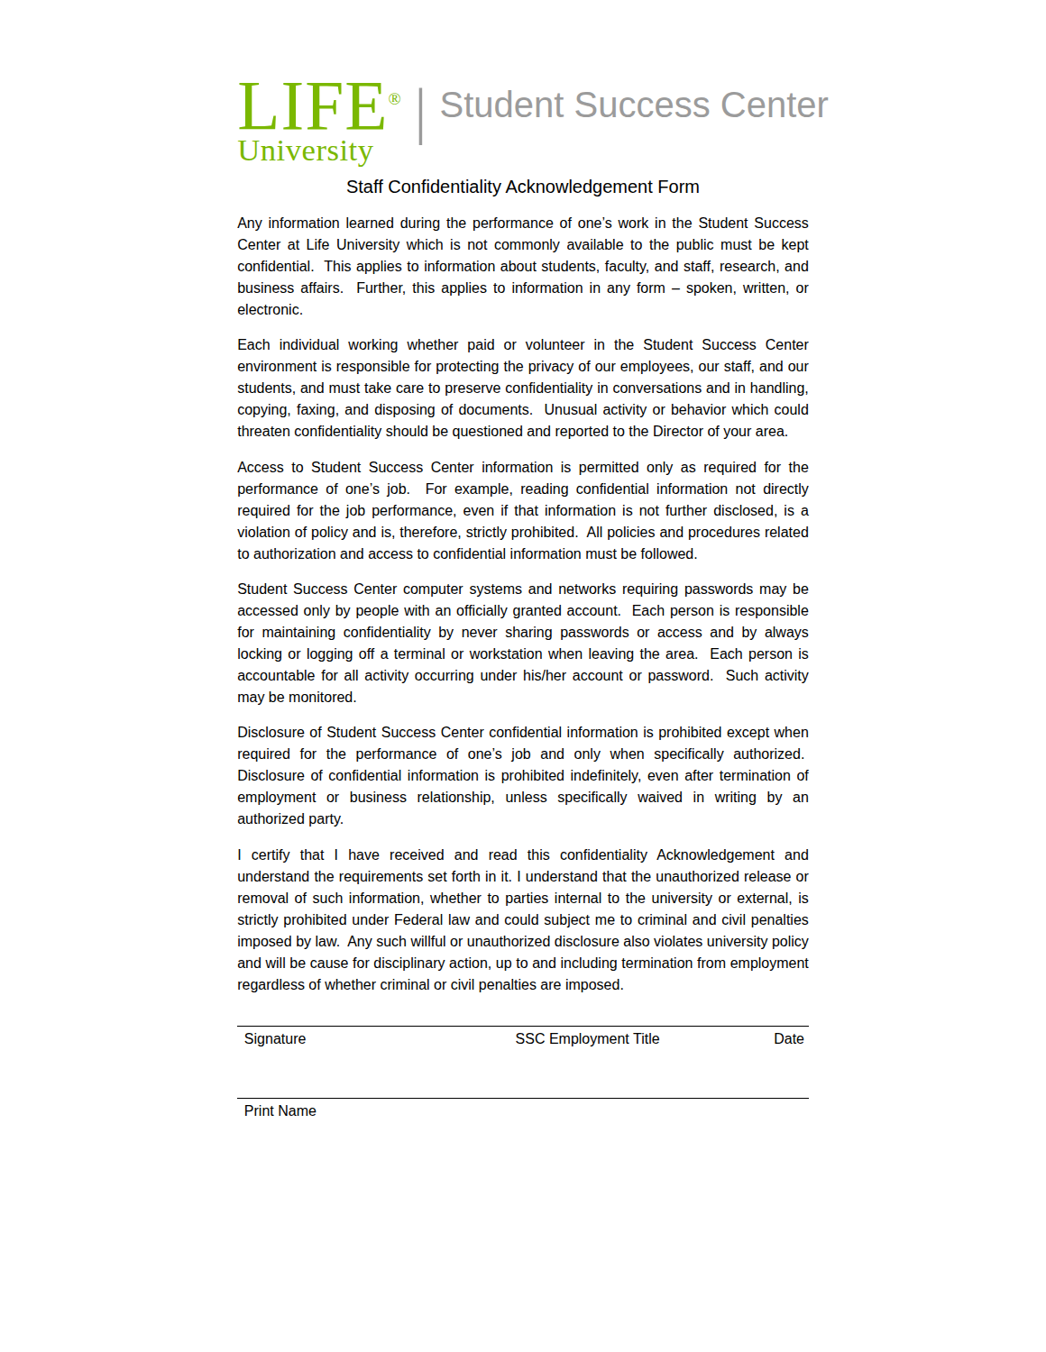LIFE® University
|
Student Success Center
Staff Confidentiality Acknowledgement Form
Any information learned during the performance of one’s work in the Student Success Center at Life University which is not commonly available to the public must be kept confidential. This applies to information about students, faculty, and staff, research, and business affairs. Further, this applies to information in any form – spoken, written, or electronic.
Each individual working whether paid or volunteer in the Student Success Center environment is responsible for protecting the privacy of our employees, our staff, and our students, and must take care to preserve confidentiality in conversations and in handling, copying, faxing, and disposing of documents. Unusual activity or behavior which could threaten confidentiality should be questioned and reported to the Director of your area.
Access to Student Success Center information is permitted only as required for the performance of one’s job. For example, reading confidential information not directly required for the job performance, even if that information is not further disclosed, is a violation of policy and is, therefore, strictly prohibited. All policies and procedures related to authorization and access to confidential information must be followed.
Student Success Center computer systems and networks requiring passwords may be accessed only by people with an officially granted account. Each person is responsible for maintaining confidentiality by never sharing passwords or access and by always locking or logging off a terminal or workstation when leaving the area. Each person is accountable for all activity occurring under his/her account or password. Such activity may be monitored.
Disclosure of Student Success Center confidential information is prohibited except when required for the performance of one’s job and only when specifically authorized. Disclosure of confidential information is prohibited indefinitely, even after termination of employment or business relationship, unless specifically waived in writing by an authorized party.
I certify that I have received and read this confidentiality Acknowledgement and understand the requirements set forth in it. I understand that the unauthorized release or removal of such information, whether to parties internal to the university or external, is strictly prohibited under Federal law and could subject me to criminal and civil penalties imposed by law. Any such willful or unauthorized disclosure also violates university policy and will be cause for disciplinary action, up to and including termination from employment regardless of whether criminal or civil penalties are imposed.
Signature SSC Employment Title Date
Print Name